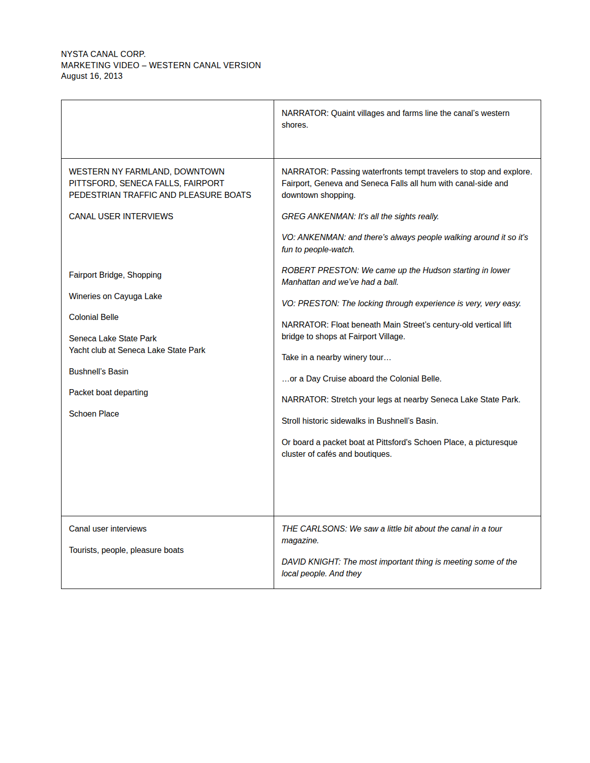NYSTA CANAL CORP.
MARKETING VIDEO – WESTERN CANAL VERSION
August 16, 2013
| | NARRATOR: Quaint villages and farms line the canal’s western shores. |
| WESTERN NY FARMLAND, DOWNTOWN PITTSFORD, SENECA FALLS, FAIRPORT PEDESTRIAN TRAFFIC AND PLEASURE BOATS CANAL USER INTERVIEWS Fairport Bridge, Shopping Wineries on Cayuga Lake Colonial Belle Seneca Lake State Park Yacht club at Seneca Lake State Park Bushnell’s Basin Packet boat departing Schoen Place | NARRATOR: Passing waterfronts tempt travelers to stop and explore. Fairport, Geneva and Seneca Falls all hum with canal-side and downtown shopping. GREG ANKENMAN: It's all the sights really. VO: ANKENMAN: and there's always people walking around it so it's fun to people-watch. ROBERT PRESTON: We came up the Hudson starting in lower Manhattan and we’ve had a ball. VO: PRESTON: The locking through experience is very, very easy. NARRATOR: Float beneath Main Street’s century-old vertical lift bridge to shops at Fairport Village. Take in a nearby winery tour… …or a Day Cruise aboard the Colonial Belle. NARRATOR: Stretch your legs at nearby Seneca Lake State Park. Stroll historic sidewalks in Bushnell’s Basin. Or board a packet boat at Pittsford's Schoen Place, a picturesque cluster of cafés and boutiques. |
| Canal user interviews Tourists, people, pleasure boats | THE CARLSONS: We saw a little bit about the canal in a tour magazine. DAVID KNIGHT: The most important thing is meeting some of the local people. And they |